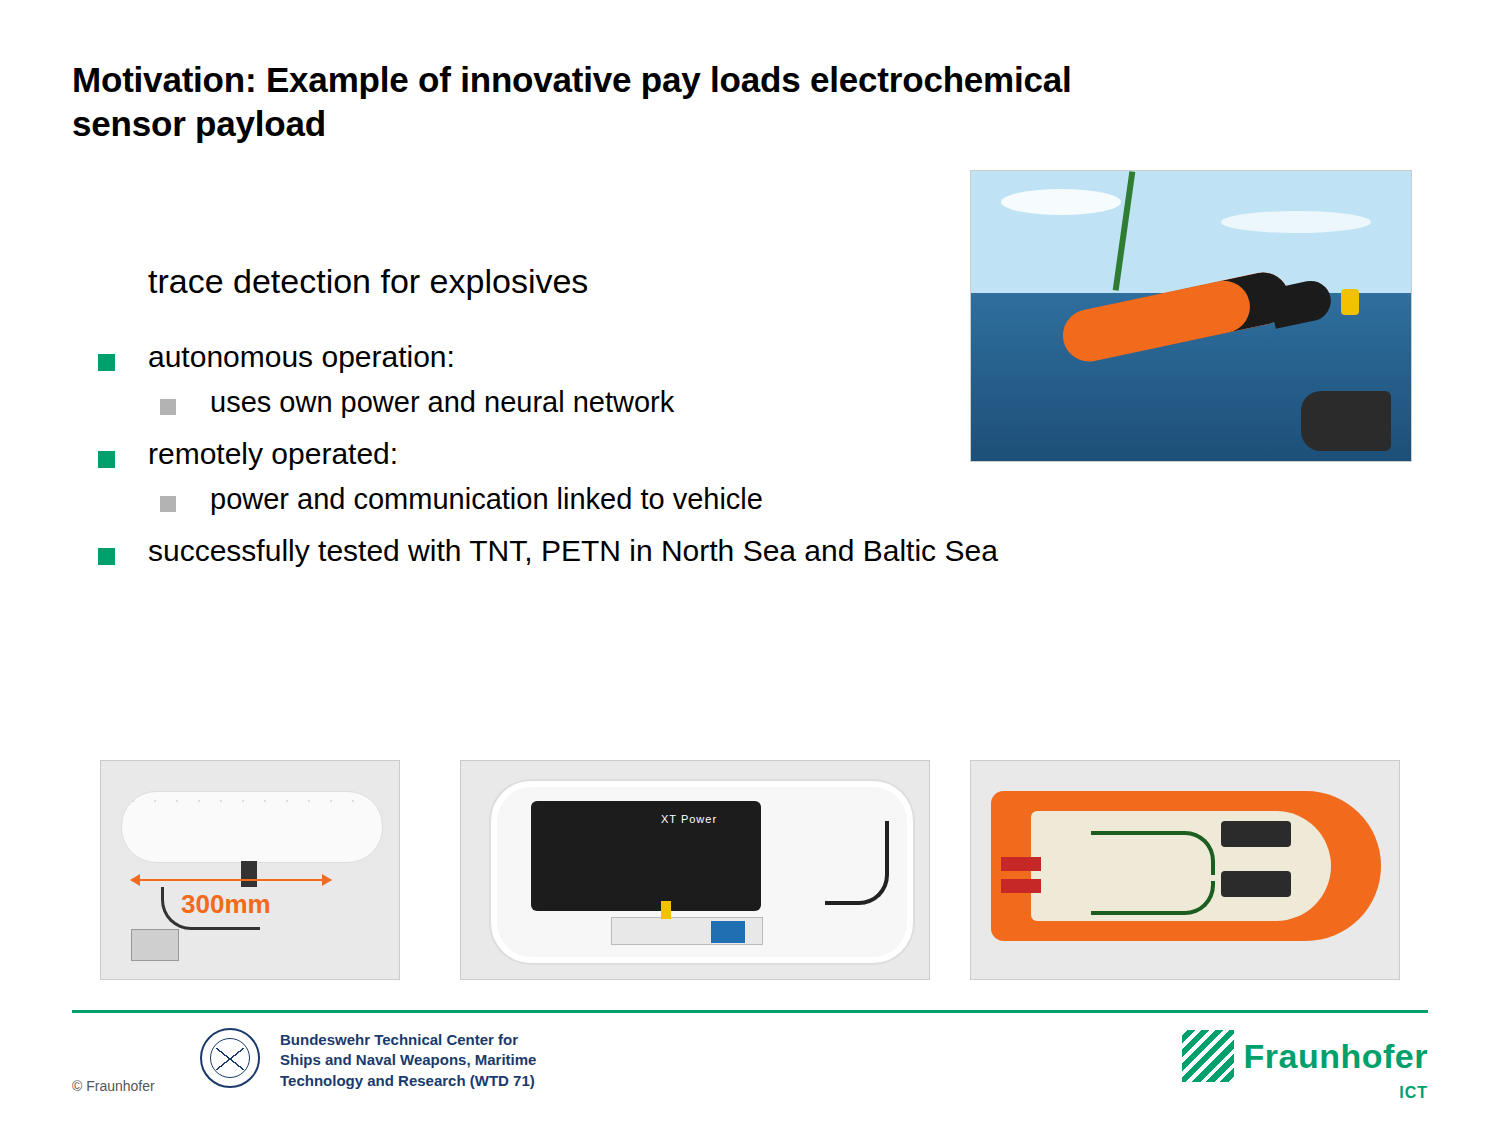Motivation: Example of innovative pay loads electrochemical sensor payload
trace detection for explosives
autonomous operation:
uses own power and neural network
remotely operated:
power and communication linked to vehicle
successfully tested with TNT, PETN in North Sea and Baltic Sea
300mm
XT Power
© Fraunhofer
Bundeswehr Technical Center for
Ships and Naval Weapons, Maritime
Technology and Research (WTD 71)
Fraunhofer
ICT